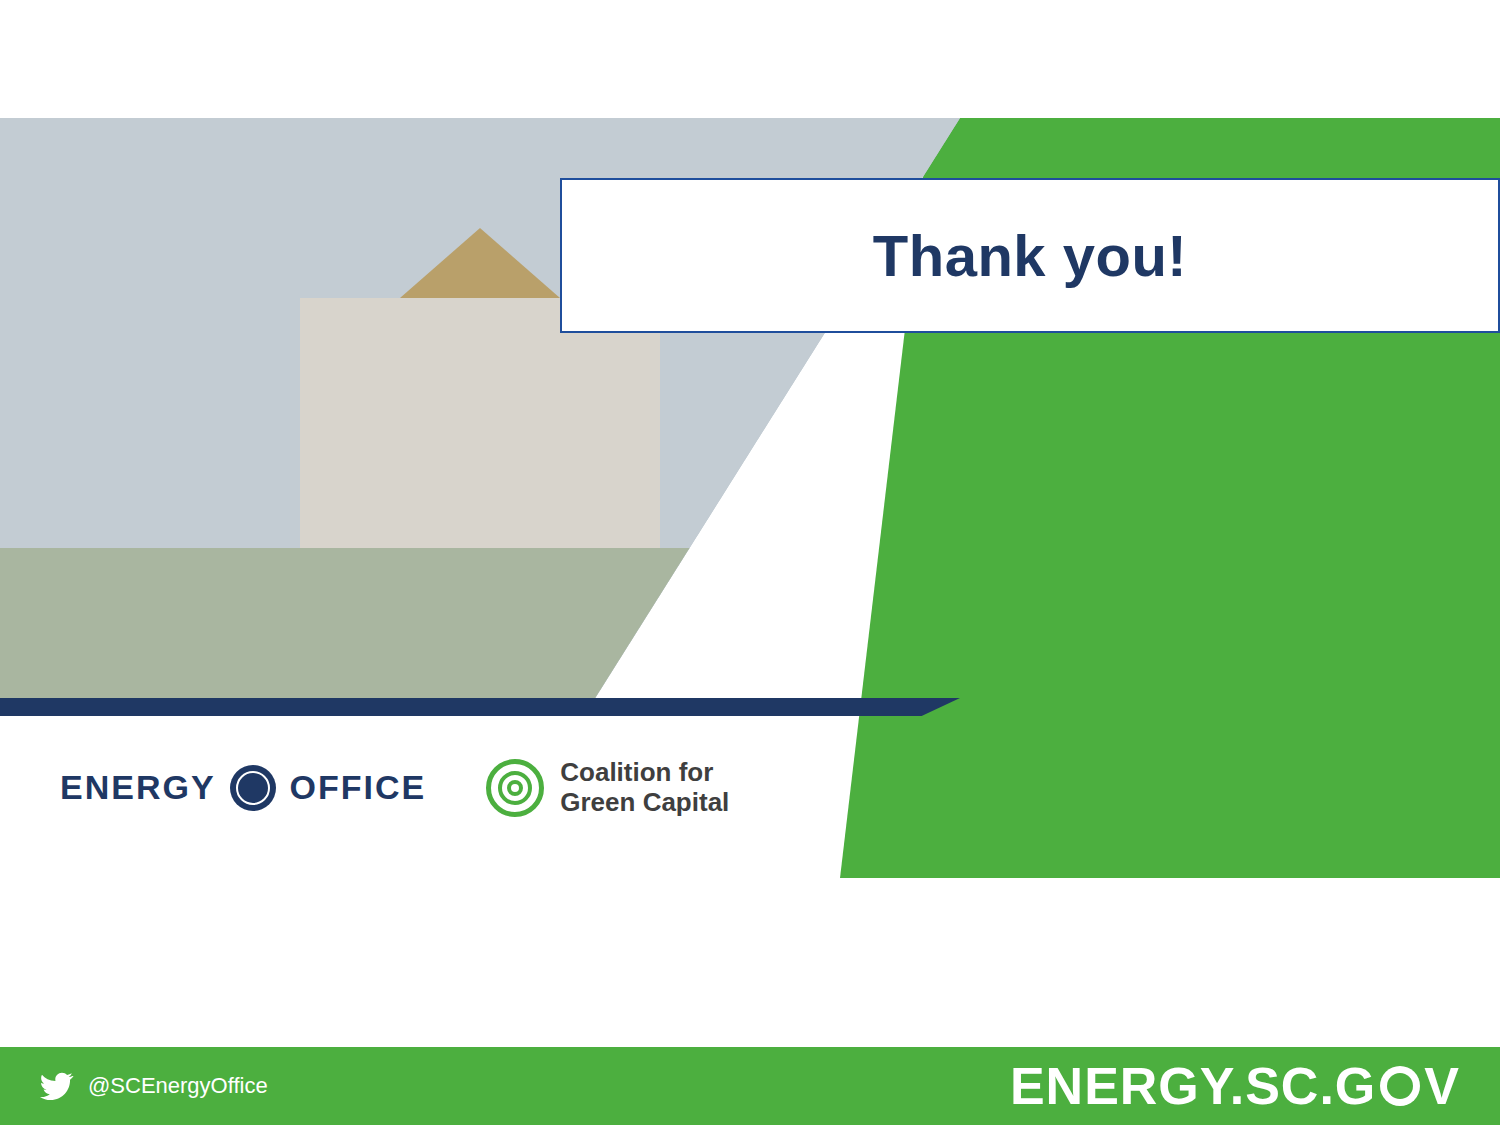Thank you!
ENERGY OFFICE
Coalition for
Green Capital
@SCEnergyOffice
ENERGY.SC.G V